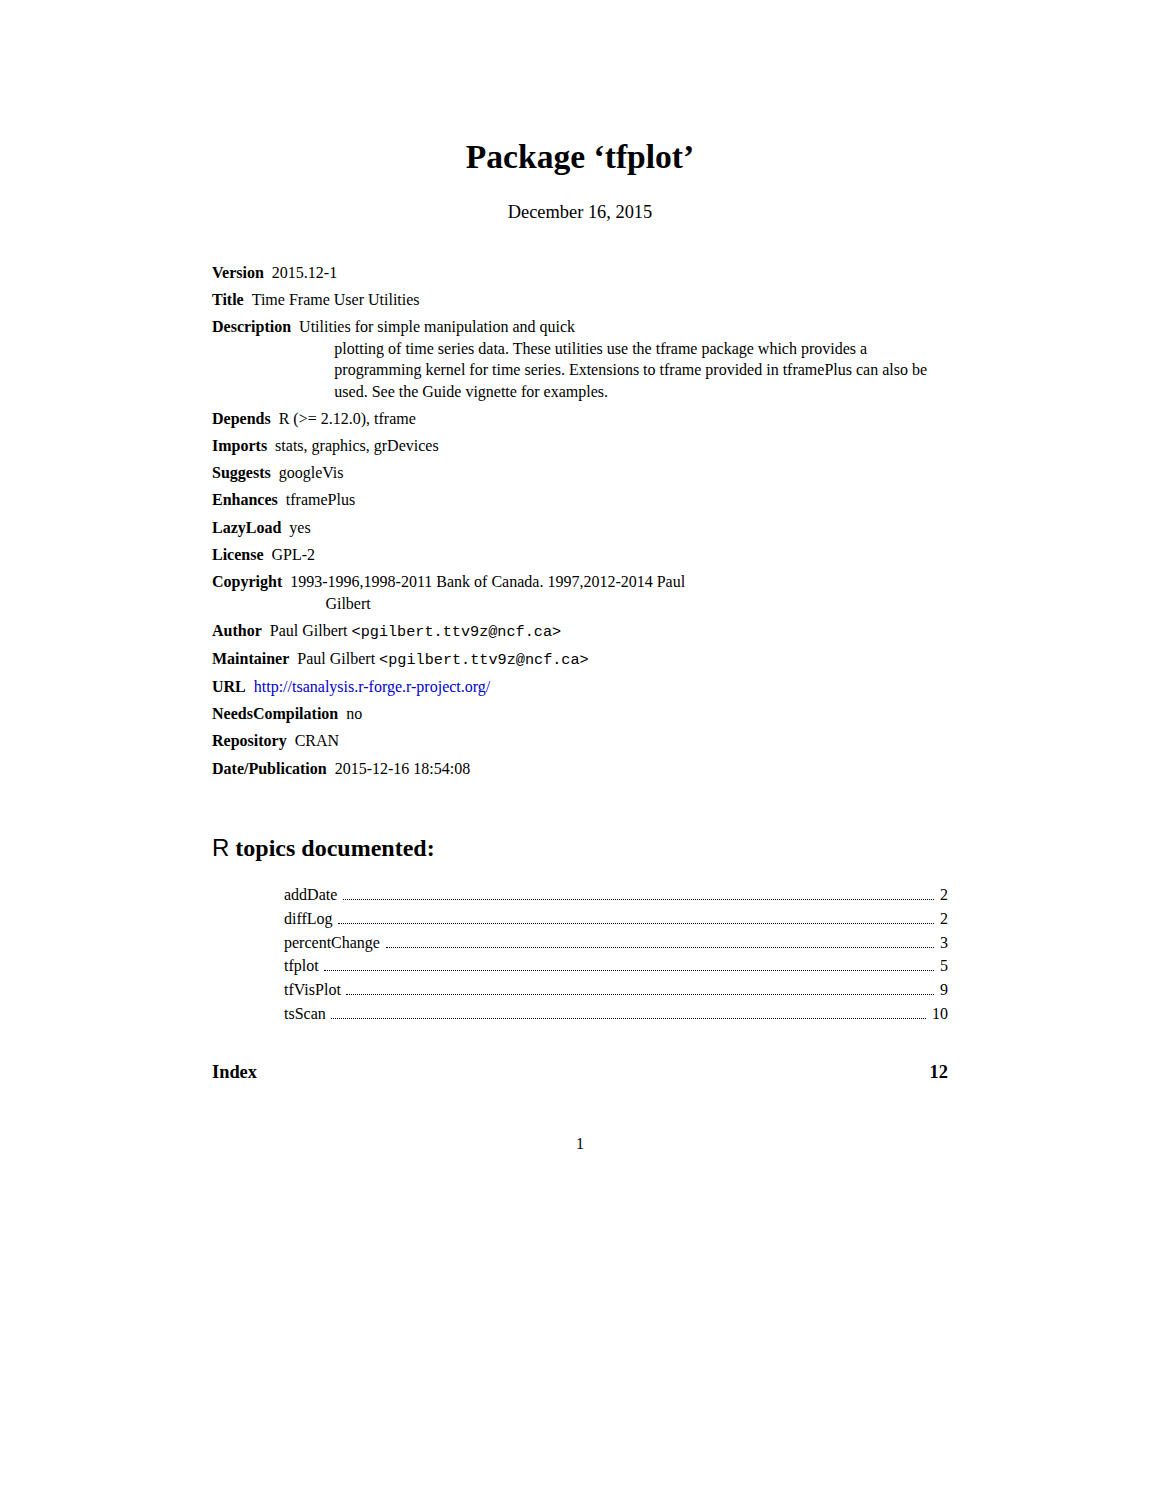Package ‘tfplot’
December 16, 2015
Version
2015.12-1
Title
Time Frame User Utilities
Description
Utilities for simple manipulation and quick
plotting of time series data. These utilities use the tframe package which provides a programming kernel for time series. Extensions to tframe provided in tframePlus can also be used. See the Guide vignette for examples.
Depends
R (>= 2.12.0), tframe
Imports
stats, graphics, grDevices
Suggests
googleVis
Enhances
tframePlus
LazyLoad
yes
License
GPL-2
Copyright
1993-1996,1998-2011 Bank of Canada. 1997,2012-2014 Paul
Gilbert
Author
Paul Gilbert <pgilbert.ttv9z@ncf.ca>
Maintainer
Paul Gilbert <pgilbert.ttv9z@ncf.ca>
URL
http://tsanalysis.r-forge.r-project.org/
NeedsCompilation
no
Repository
CRAN
Date/Publication
2015-12-16 18:54:08
R topics documented:
addDate 2
diffLog 2
percentChange 3
tfplot 5
tfVisPlot 9
tsScan 10
Index 12
1